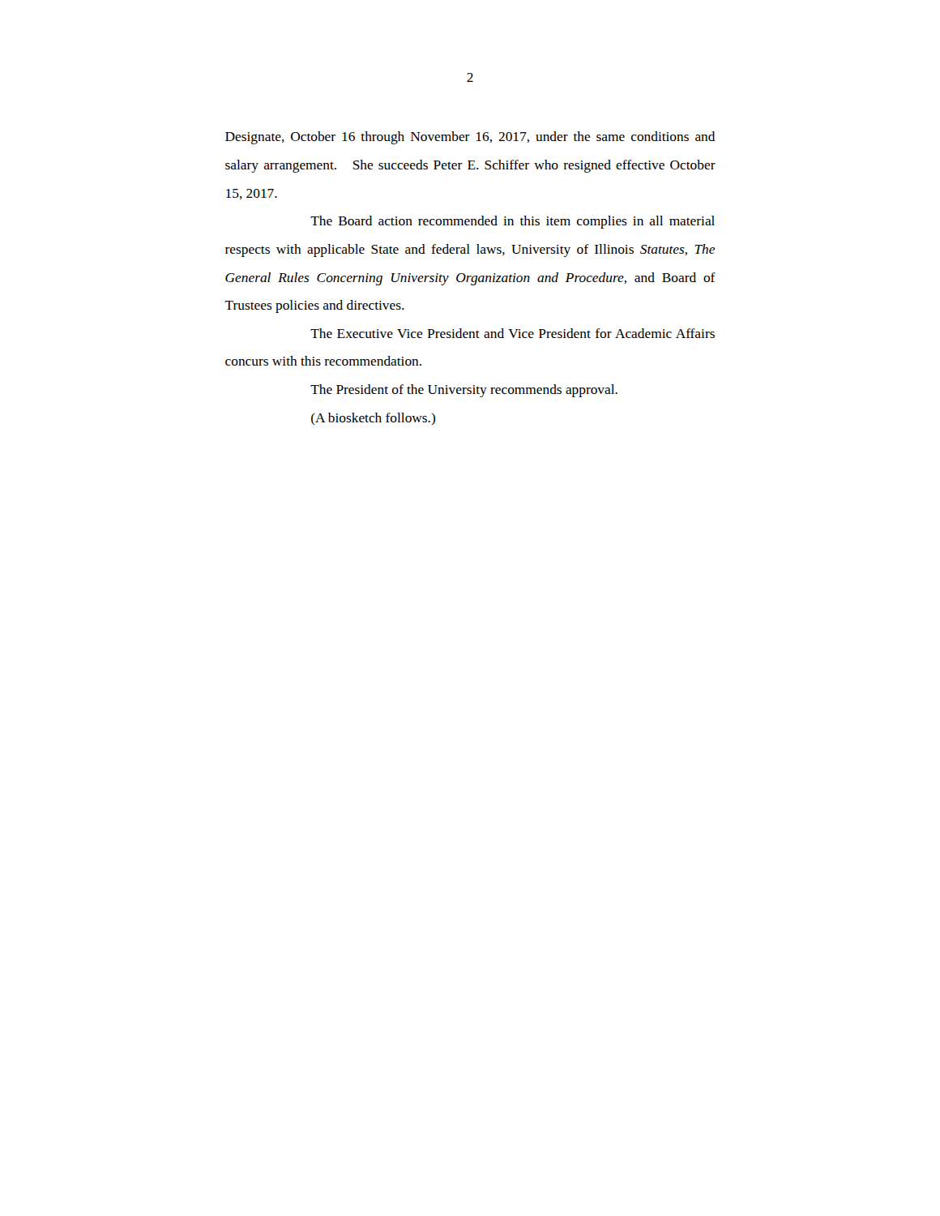2
Designate, October 16 through November 16, 2017, under the same conditions and salary arrangement. She succeeds Peter E. Schiffer who resigned effective October 15, 2017.
The Board action recommended in this item complies in all material respects with applicable State and federal laws, University of Illinois Statutes, The General Rules Concerning University Organization and Procedure, and Board of Trustees policies and directives.
The Executive Vice President and Vice President for Academic Affairs concurs with this recommendation.
The President of the University recommends approval.
(A biosketch follows.)